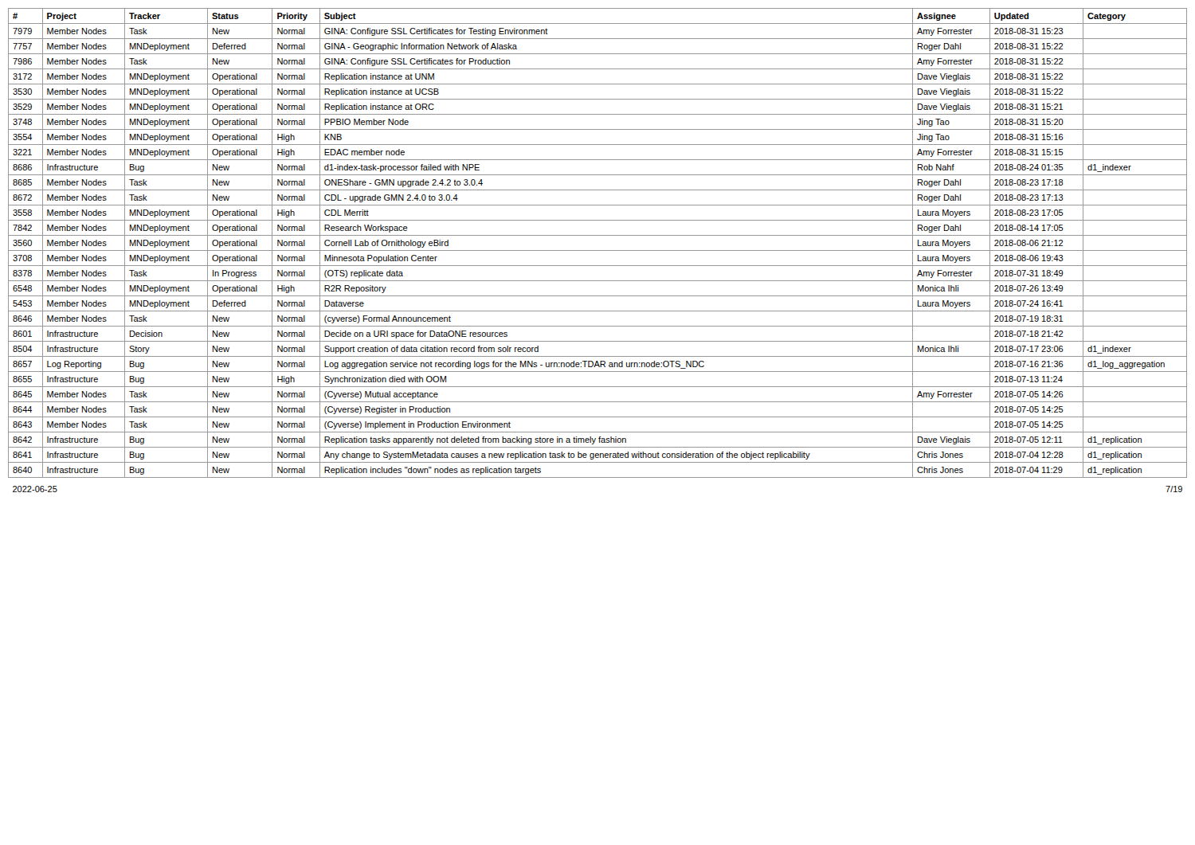| # | Project | Tracker | Status | Priority | Subject | Assignee | Updated | Category |
| --- | --- | --- | --- | --- | --- | --- | --- | --- |
| 7979 | Member Nodes | Task | New | Normal | GINA: Configure SSL Certificates for Testing Environment | Amy Forrester | 2018-08-31 15:23 | |
| 7757 | Member Nodes | MNDeployment | Deferred | Normal | GINA - Geographic Information Network of Alaska | Roger Dahl | 2018-08-31 15:22 | |
| 7986 | Member Nodes | Task | New | Normal | GINA: Configure SSL Certificates for Production | Amy Forrester | 2018-08-31 15:22 | |
| 3172 | Member Nodes | MNDeployment | Operational | Normal | Replication instance at UNM | Dave Vieglais | 2018-08-31 15:22 | |
| 3530 | Member Nodes | MNDeployment | Operational | Normal | Replication instance at UCSB | Dave Vieglais | 2018-08-31 15:22 | |
| 3529 | Member Nodes | MNDeployment | Operational | Normal | Replication instance at ORC | Dave Vieglais | 2018-08-31 15:21 | |
| 3748 | Member Nodes | MNDeployment | Operational | Normal | PPBIO Member Node | Jing Tao | 2018-08-31 15:20 | |
| 3554 | Member Nodes | MNDeployment | Operational | High | KNB | Jing Tao | 2018-08-31 15:16 | |
| 3221 | Member Nodes | MNDeployment | Operational | High | EDAC member node | Amy Forrester | 2018-08-31 15:15 | |
| 8686 | Infrastructure | Bug | New | Normal | d1-index-task-processor failed with NPE | Rob Nahf | 2018-08-24 01:35 | d1_indexer |
| 8685 | Member Nodes | Task | New | Normal | ONEShare - GMN upgrade 2.4.2 to 3.0.4 | Roger Dahl | 2018-08-23 17:18 | |
| 8672 | Member Nodes | Task | New | Normal | CDL - upgrade GMN 2.4.0 to 3.0.4 | Roger Dahl | 2018-08-23 17:13 | |
| 3558 | Member Nodes | MNDeployment | Operational | High | CDL Merritt | Laura Moyers | 2018-08-23 17:05 | |
| 7842 | Member Nodes | MNDeployment | Operational | Normal | Research Workspace | Roger Dahl | 2018-08-14 17:05 | |
| 3560 | Member Nodes | MNDeployment | Operational | Normal | Cornell Lab of Ornithology eBird | Laura Moyers | 2018-08-06 21:12 | |
| 3708 | Member Nodes | MNDeployment | Operational | Normal | Minnesota Population Center | Laura Moyers | 2018-08-06 19:43 | |
| 8378 | Member Nodes | Task | In Progress | Normal | (OTS) replicate data | Amy Forrester | 2018-07-31 18:49 | |
| 6548 | Member Nodes | MNDeployment | Operational | High | R2R Repository | Monica Ihli | 2018-07-26 13:49 | |
| 5453 | Member Nodes | MNDeployment | Deferred | Normal | Dataverse | Laura Moyers | 2018-07-24 16:41 | |
| 8646 | Member Nodes | Task | New | Normal | (cyverse) Formal Announcement | | 2018-07-19 18:31 | |
| 8601 | Infrastructure | Decision | New | Normal | Decide on a URI space for DataONE resources | | 2018-07-18 21:42 | |
| 8504 | Infrastructure | Story | New | Normal | Support creation of data citation record from solr record | Monica Ihli | 2018-07-17 23:06 | d1_indexer |
| 8657 | Log Reporting | Bug | New | Normal | Log aggregation service not recording logs for the MNs - urn:node:TDAR and urn:node:OTS_NDC | | 2018-07-16 21:36 | d1_log_aggregation |
| 8655 | Infrastructure | Bug | New | High | Synchronization died with OOM | | 2018-07-13 11:24 | |
| 8645 | Member Nodes | Task | New | Normal | (Cyverse) Mutual acceptance | Amy Forrester | 2018-07-05 14:26 | |
| 8644 | Member Nodes | Task | New | Normal | (Cyverse) Register in Production | | 2018-07-05 14:25 | |
| 8643 | Member Nodes | Task | New | Normal | (Cyverse) Implement in Production Environment | | 2018-07-05 14:25 | |
| 8642 | Infrastructure | Bug | New | Normal | Replication tasks apparently not deleted from backing store in a timely fashion | Dave Vieglais | 2018-07-05 12:11 | d1_replication |
| 8641 | Infrastructure | Bug | New | Normal | Any change to SystemMetadata causes a new replication task to be generated without consideration of the object replicability | Chris Jones | 2018-07-04 12:28 | d1_replication |
| 8640 | Infrastructure | Bug | New | Normal | Replication includes "down" nodes as replication targets | Chris Jones | 2018-07-04 11:29 | d1_replication |
| 2022-06-25 | 7/19 |